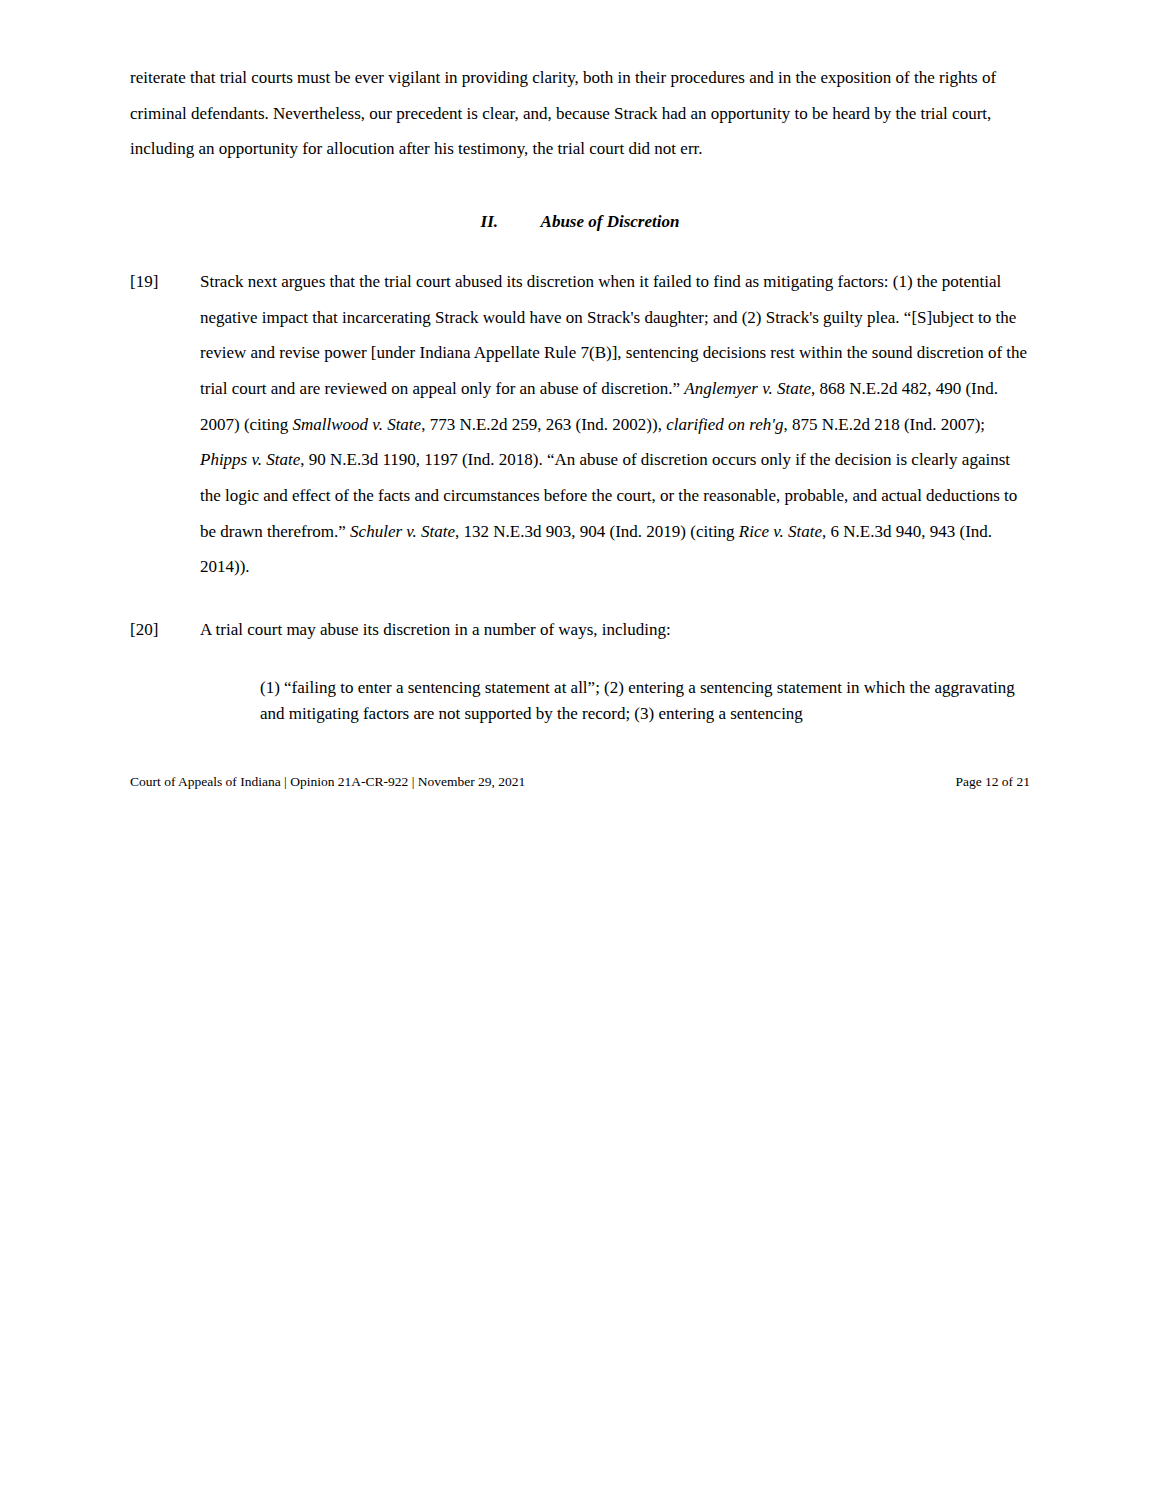reiterate that trial courts must be ever vigilant in providing clarity, both in their procedures and in the exposition of the rights of criminal defendants. Nevertheless, our precedent is clear, and, because Strack had an opportunity to be heard by the trial court, including an opportunity for allocution after his testimony, the trial court did not err.
II. Abuse of Discretion
[19] Strack next argues that the trial court abused its discretion when it failed to find as mitigating factors: (1) the potential negative impact that incarcerating Strack would have on Strack's daughter; and (2) Strack's guilty plea. “[S]ubject to the review and revise power [under Indiana Appellate Rule 7(B)], sentencing decisions rest within the sound discretion of the trial court and are reviewed on appeal only for an abuse of discretion.” Anglemyer v. State, 868 N.E.2d 482, 490 (Ind. 2007) (citing Smallwood v. State, 773 N.E.2d 259, 263 (Ind. 2002)), clarified on reh'g, 875 N.E.2d 218 (Ind. 2007); Phipps v. State, 90 N.E.3d 1190, 1197 (Ind. 2018). “An abuse of discretion occurs only if the decision is clearly against the logic and effect of the facts and circumstances before the court, or the reasonable, probable, and actual deductions to be drawn therefrom.” Schuler v. State, 132 N.E.3d 903, 904 (Ind. 2019) (citing Rice v. State, 6 N.E.3d 940, 943 (Ind. 2014)).
[20] A trial court may abuse its discretion in a number of ways, including:
(1) “failing to enter a sentencing statement at all”; (2) entering a sentencing statement in which the aggravating and mitigating factors are not supported by the record; (3) entering a sentencing
Court of Appeals of Indiana | Opinion 21A-CR-922 | November 29, 2021 Page 12 of 21